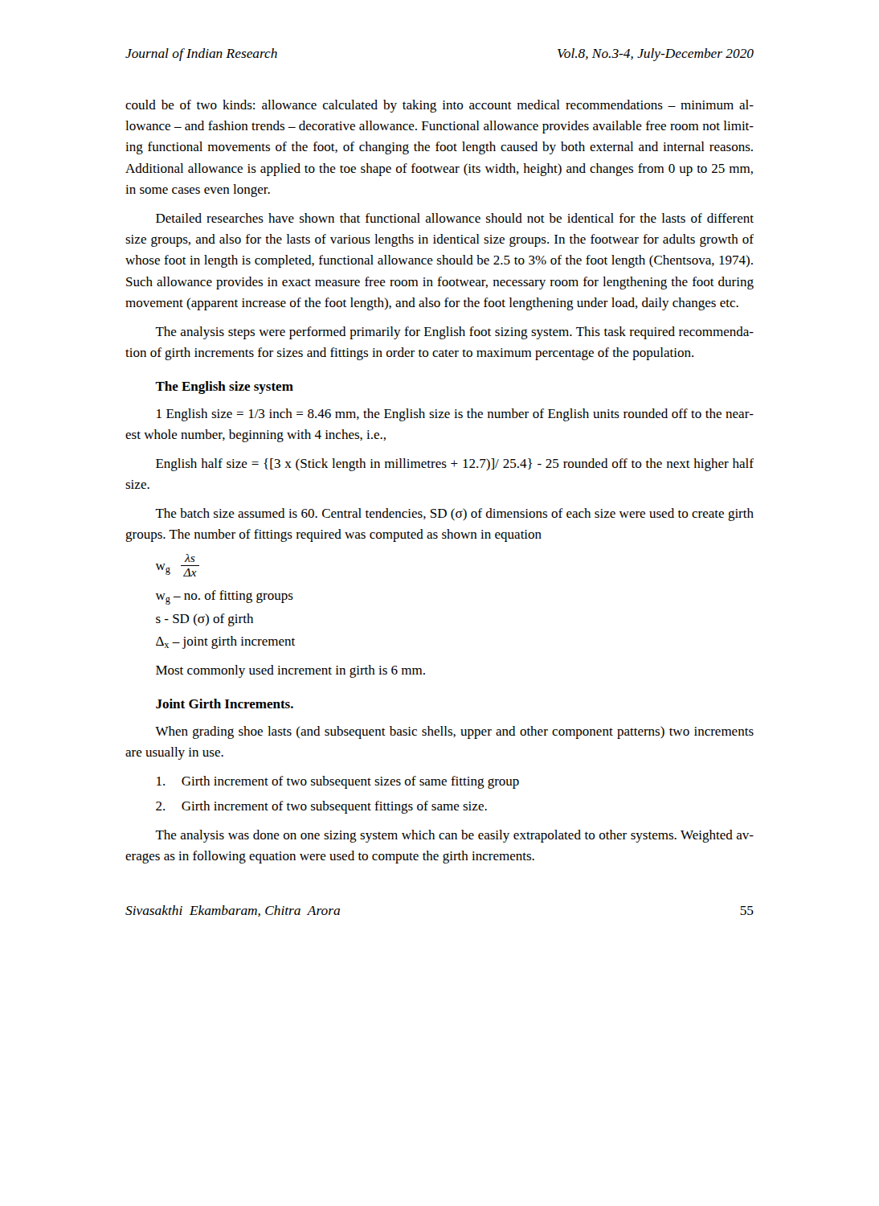Journal of Indian Research
Vol.8, No.3-4, July-December 2020
could be of two kinds: allowance calculated by taking into account medical recommendations – minimum allowance – and fashion trends – decorative allowance. Functional allowance provides available free room not limiting functional movements of the foot, of changing the foot length caused by both external and internal reasons. Additional allowance is applied to the toe shape of footwear (its width, height) and changes from 0 up to 25 mm, in some cases even longer.
Detailed researches have shown that functional allowance should not be identical for the lasts of different size groups, and also for the lasts of various lengths in identical size groups. In the footwear for adults growth of whose foot in length is completed, functional allowance should be 2.5 to 3% of the foot length (Chentsova, 1974). Such allowance provides in exact measure free room in footwear, necessary room for lengthening the foot during movement (apparent increase of the foot length), and also for the foot lengthening under load, daily changes etc.
The analysis steps were performed primarily for English foot sizing system. This task required recommendation of girth increments for sizes and fittings in order to cater to maximum percentage of the population.
The English size system
1 English size = 1/3 inch = 8.46 mm, the English size is the number of English units rounded off to the nearest whole number, beginning with 4 inches, i.e.,
English half size = {[3 x (Stick length in millimetres + 12.7)]/ 25.4} - 25 rounded off to the next higher half size.
The batch size assumed is 60. Central tendencies, SD (σ) of dimensions of each size were used to create girth groups. The number of fittings required was computed as shown in equation
wg λs Δx
wg – no. of fitting groups
s - SD (σ) of girth
Δx – joint girth increment
Most commonly used increment in girth is 6 mm.
Joint Girth Increments.
When grading shoe lasts (and subsequent basic shells, upper and other component patterns) two increments are usually in use.
Girth increment of two subsequent sizes of same fitting group
Girth increment of two subsequent fittings of same size.
The analysis was done on one sizing system which can be easily extrapolated to other systems. Weighted averages as in following equation were used to compute the girth increments.
Sivasakthi Ekambaram, Chitra Arora
55